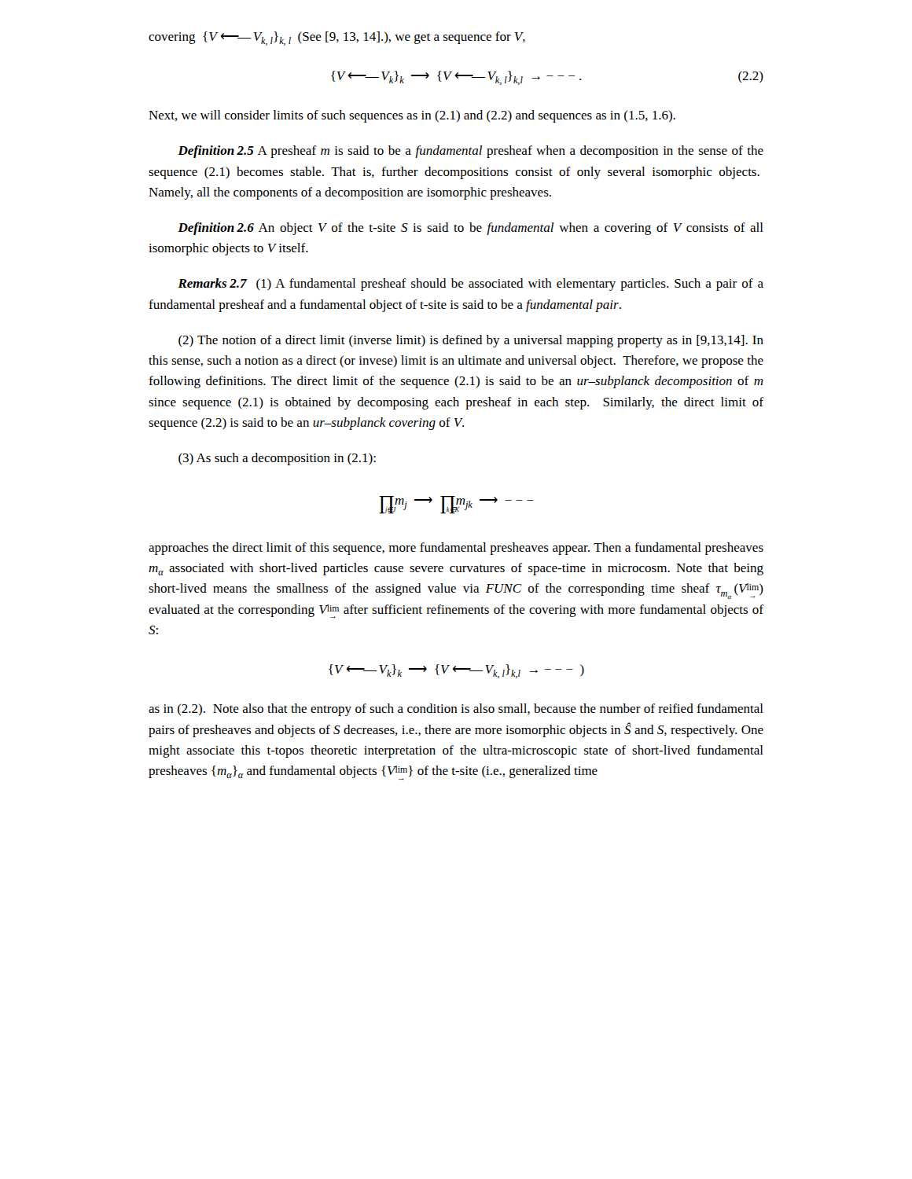covering {V ⟵— Vk, l}k, l (See [9, 13, 14].), we get a sequence for V,
{V ⟵— Vk}k ⟶ {V ⟵— Vk, l}k,l → − − − . (2.2)
Next, we will consider limits of such sequences as in (2.1) and (2.2) and sequences as in (1.5, 1.6).
Definition 2.5 A presheaf m is said to be a fundamental presheaf when a decomposition in the sense of the sequence (2.1) becomes stable. That is, further decompositions consist of only several isomorphic objects. Namely, all the components of a decomposition are isomorphic presheaves.
Definition 2.6 An object V of the t-site S is said to be fundamental when a covering of V consists of all isomorphic objects to V itself.
Remarks 2.7 (1) A fundamental presheaf should be associated with elementary particles. Such a pair of a fundamental presheaf and a fundamental object of t-site is said to be a fundamental pair.
(2) The notion of a direct limit (inverse limit) is defined by a universal mapping property as in [9,13,14]. In this sense, such a notion as a direct (or invese) limit is an ultimate and universal object. Therefore, we propose the following definitions. The direct limit of the sequence (2.1) is said to be an ur–subplanck decomposition of m since sequence (2.1) is obtained by decomposing each presheaf in each step. Similarly, the direct limit of sequence (2.2) is said to be an ur–subplanck covering of V.
(3) As such a decomposition in (2.1):
∏j∈J mj ⟶ ∏k∈K mjk ⟶ − − −
approaches the direct limit of this sequence, more fundamental presheaves appear. Then a fundamental presheaves mα associated with short-lived particles cause severe curvatures of space-time in microcosm. Note that being short-lived means the smallness of the assigned value via FUNC of the corresponding time sheaf τmα (Vlim→) evaluated at the corresponding Vlim→ after sufficient refinements of the covering with more fundamental objects of S:
{V ⟵— Vk}k ⟶ {V ⟵— Vk, l}k,l → − − − )
as in (2.2). Note also that the entropy of such a condition is also small, because the number of reified fundamental pairs of presheaves and objects of S decreases, i.e., there are more isomorphic objects in Ŝ and S, respectively. One might associate this t-topos theoretic interpretation of the ultra-microscopic state of short-lived fundamental presheaves {mα}α and fundamental objects {Vlim→} of the t-site (i.e., generalized time